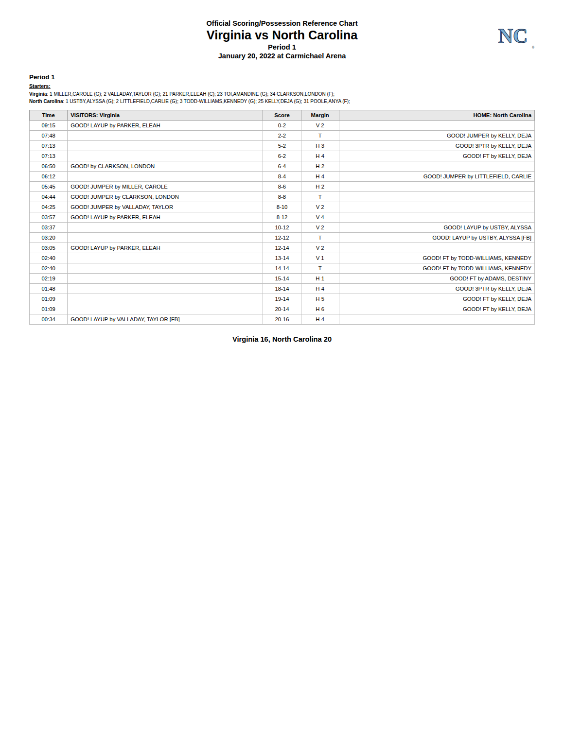NC ®
Official Scoring/Possession Reference Chart
Virginia vs North Carolina
Period 1
January 20, 2022 at Carmichael Arena
Period 1
Starters: Virginia: 1 MILLER,CAROLE (G); 2 VALLADAY,TAYLOR (G); 21 PARKER,ELEAH (C); 23 TOI,AMANDINE (G); 34 CLARKSON,LONDON (F);
North Carolina: 1 USTBY,ALYSSA (G); 2 LITTLEFIELD,CARLIE (G); 3 TODD-WILLIAMS,KENNEDY (G); 25 KELLY,DEJA (G); 31 POOLE,ANYA (F);
| Time | VISITORS: Virginia | Score | Margin | HOME: North Carolina |
| --- | --- | --- | --- | --- |
| 09:15 | GOOD! LAYUP by PARKER, ELEAH | 0-2 | V 2 | |
| 07:48 | | 2-2 | T | GOOD! JUMPER by KELLY, DEJA |
| 07:13 | | 5-2 | H 3 | GOOD! 3PTR by KELLY, DEJA |
| 07:13 | | 6-2 | H 4 | GOOD! FT by KELLY, DEJA |
| 06:50 | GOOD! by CLARKSON, LONDON | 6-4 | H 2 | |
| 06:12 | | 8-4 | H 4 | GOOD! JUMPER by LITTLEFIELD, CARLIE |
| 05:45 | GOOD! JUMPER by MILLER, CAROLE | 8-6 | H 2 | |
| 04:44 | GOOD! JUMPER by CLARKSON, LONDON | 8-8 | T | |
| 04:25 | GOOD! JUMPER by VALLADAY, TAYLOR | 8-10 | V 2 | |
| 03:57 | GOOD! LAYUP by PARKER, ELEAH | 8-12 | V 4 | |
| 03:37 | | 10-12 | V 2 | GOOD! LAYUP by USTBY, ALYSSA |
| 03:20 | | 12-12 | T | GOOD! LAYUP by USTBY, ALYSSA [FB] |
| 03:05 | GOOD! LAYUP by PARKER, ELEAH | 12-14 | V 2 | |
| 02:40 | | 13-14 | V 1 | GOOD! FT by TODD-WILLIAMS, KENNEDY |
| 02:40 | | 14-14 | T | GOOD! FT by TODD-WILLIAMS, KENNEDY |
| 02:19 | | 15-14 | H 1 | GOOD! FT by ADAMS, DESTINY |
| 01:48 | | 18-14 | H 4 | GOOD! 3PTR by KELLY, DEJA |
| 01:09 | | 19-14 | H 5 | GOOD! FT by KELLY, DEJA |
| 01:09 | | 20-14 | H 6 | GOOD! FT by KELLY, DEJA |
| 00:34 | GOOD! LAYUP by VALLADAY, TAYLOR [FB] | 20-16 | H 4 | |
Virginia 16, North Carolina 20